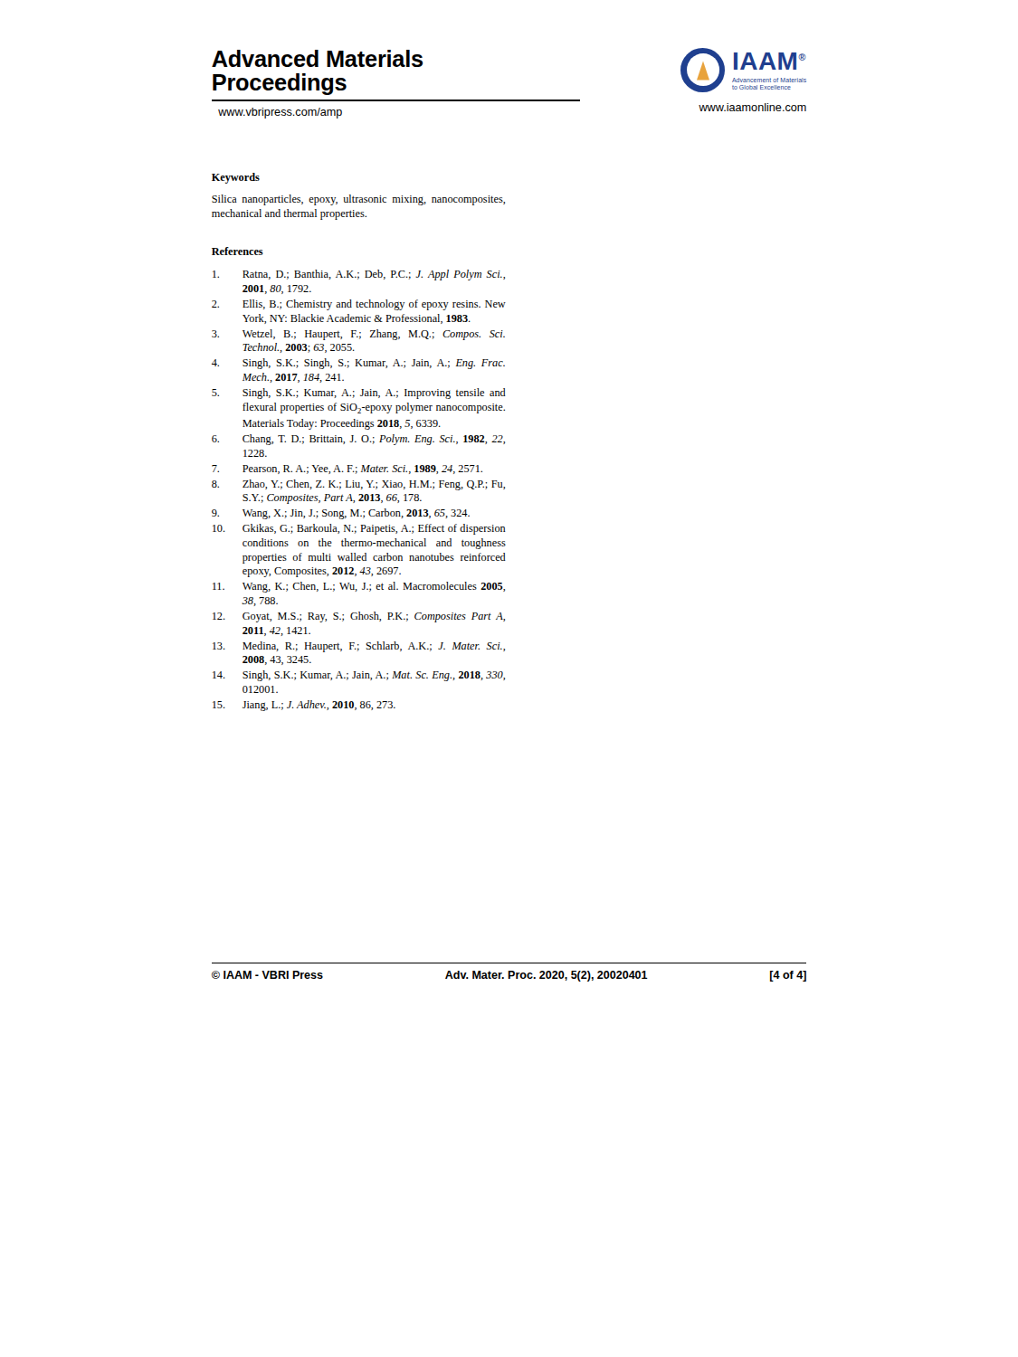Advanced Materials
Proceedings
www.vbripress.com/amp
IAAM®
Advancement of Materials
to Global Excellence
www.iaamonline.com
Keywords
Silica nanoparticles, epoxy, ultrasonic mixing, nanocomposites, mechanical and thermal properties.
References
Ratna, D.; Banthia, A.K.; Deb, P.C.; J. Appl Polym Sci., 2001, 80, 1792.
Ellis, B.; Chemistry and technology of epoxy resins. New York, NY: Blackie Academic & Professional, 1983.
Wetzel, B.; Haupert, F.; Zhang, M.Q.; Compos. Sci. Technol., 2003; 63, 2055.
Singh, S.K.; Singh, S.; Kumar, A.; Jain, A.; Eng. Frac. Mech., 2017, 184, 241.
Singh, S.K.; Kumar, A.; Jain, A.; Improving tensile and flexural properties of SiO2-epoxy polymer nanocomposite. Materials Today: Proceedings 2018, 5, 6339.
Chang, T. D.; Brittain, J. O.; Polym. Eng. Sci., 1982, 22, 1228.
Pearson, R. A.; Yee, A. F.; Mater. Sci., 1989, 24, 2571.
Zhao, Y.; Chen, Z. K.; Liu, Y.; Xiao, H.M.; Feng, Q.P.; Fu, S.Y.; Composites, Part A, 2013, 66, 178.
Wang, X.; Jin, J.; Song, M.; Carbon, 2013, 65, 324.
Gkikas, G.; Barkoula, N.; Paipetis, A.; Effect of dispersion conditions on the thermo-mechanical and toughness properties of multi walled carbon nanotubes reinforced epoxy, Composites, 2012, 43, 2697.
Wang, K.; Chen, L.; Wu, J.; et al. Macromolecules 2005, 38, 788.
Goyat, M.S.; Ray, S.; Ghosh, P.K.; Composites Part A, 2011, 42, 1421.
Medina, R.; Haupert, F.; Schlarb, A.K.; J. Mater. Sci., 2008, 43, 3245.
Singh, S.K.; Kumar, A.; Jain, A.; Mat. Sc. Eng., 2018, 330, 012001.
Jiang, L.; J. Adhev., 2010, 86, 273.
© IAAM - VBRI Press
Adv. Mater. Proc. 2020, 5(2), 20020401
[4 of 4]